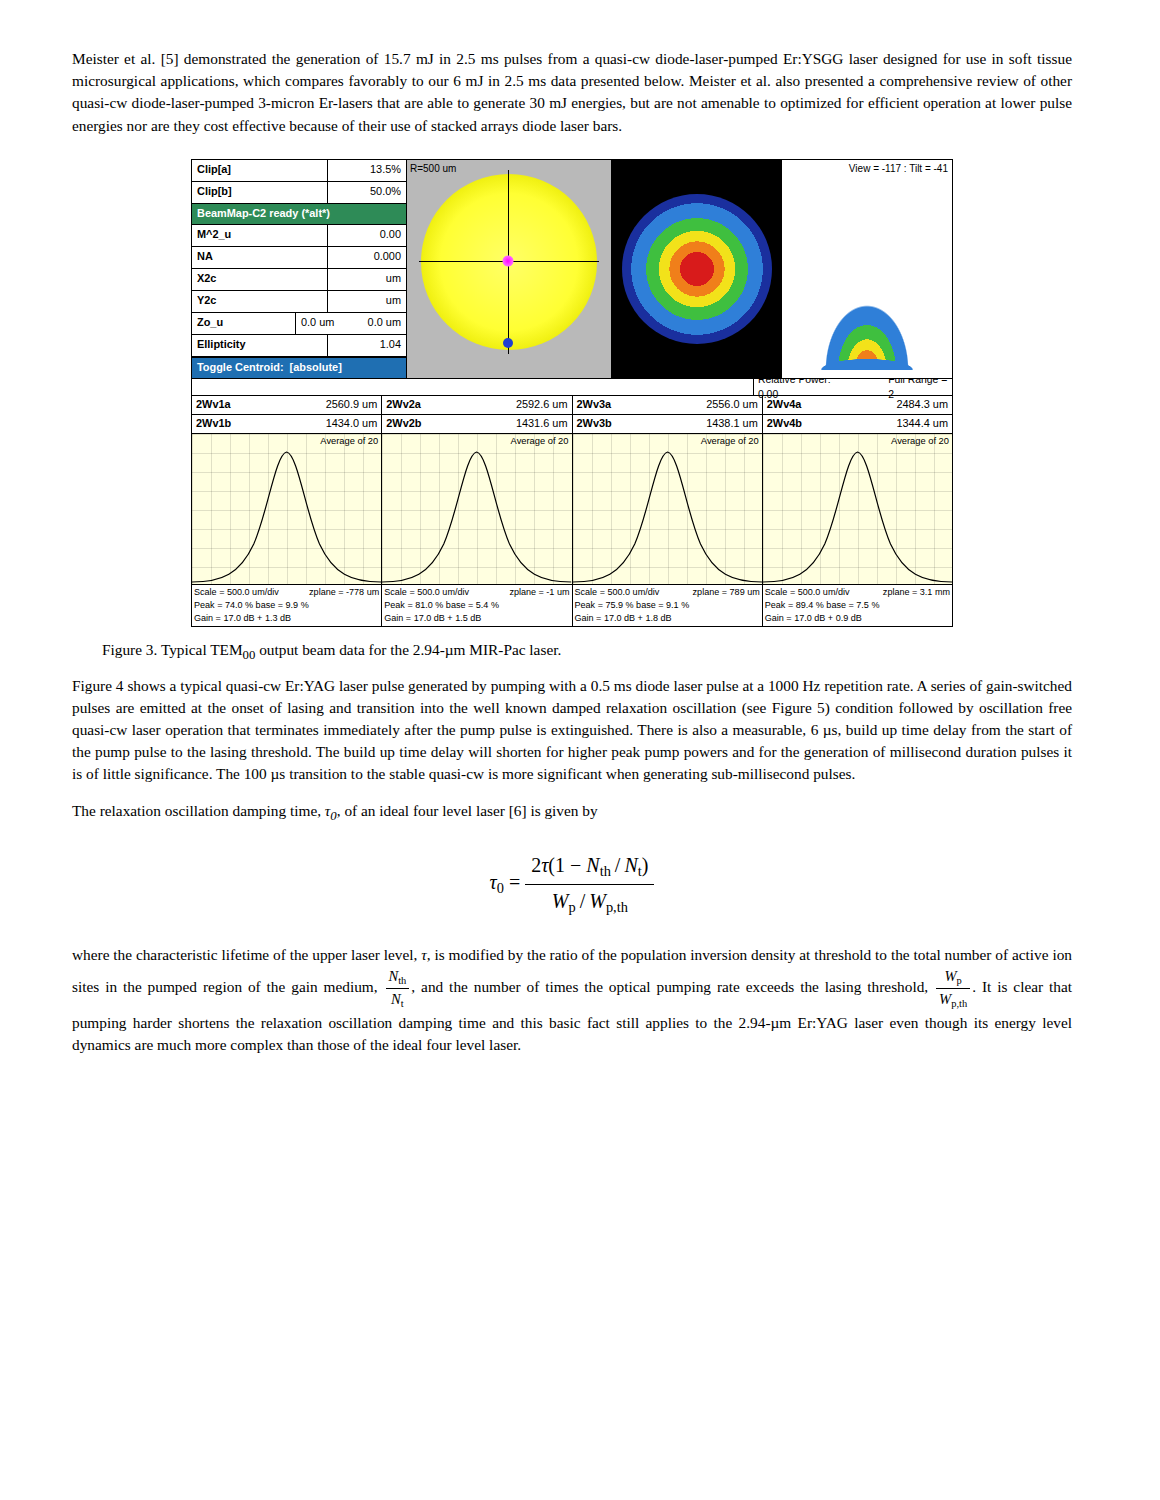Meister et al. [5] demonstrated the generation of 15.7 mJ in 2.5 ms pulses from a quasi-cw diode-laser-pumped Er:YSGG laser designed for use in soft tissue microsurgical applications, which compares favorably to our 6 mJ in 2.5 ms data presented below. Meister et al. also presented a comprehensive review of other quasi-cw diode-laser-pumped 3-micron Er-lasers that are able to generate 30 mJ energies, but are not amenable to optimized for efficient operation at lower pulse energies nor are they cost effective because of their use of stacked arrays diode laser bars.
Clip[a]
13.5%
Clip[b]
50.0%
BeamMap-C2 ready (*alt*)
M^2_u
0.00
NA
0.000
X2c
um
Y2c
um
Zo_u
0.0 um 0.0 um
Ellipticity
1.04
Toggle Centroid: [absolute]
R=500 um
View = -117 : Tilt = -41
Relative Power: 0.00 Full Range = 2
2Wv1a 2560.9 um
2Wv1b 1434.0 um
2Wv2a 2592.6 um
2Wv2b 1431.6 um
2Wv3a 2556.0 um
2Wv3b 1438.1 um
2Wv4a 2484.3 um
2Wv4b 1344.4 um
Average of 20
Average of 20
Average of 20
Average of 20
Scale = 500.0 um/div zplane = -778 um
Peak = 74.0 % base = 9.9 %
Gain = 17.0 dB + 1.3 dB
Scale = 500.0 um/div zplane = -1 um
Peak = 81.0 % base = 5.4 %
Gain = 17.0 dB + 1.5 dB
Scale = 500.0 um/div zplane = 789 um
Peak = 75.9 % base = 9.1 %
Gain = 17.0 dB + 1.8 dB
Scale = 500.0 um/div zplane = 3.1 mm
Peak = 89.4 % base = 7.5 %
Gain = 17.0 dB + 0.9 dB
Figure 3. Typical TEM00 output beam data for the 2.94-µm MIR-Pac laser.
Figure 4 shows a typical quasi-cw Er:YAG laser pulse generated by pumping with a 0.5 ms diode laser pulse at a 1000 Hz repetition rate. A series of gain-switched pulses are emitted at the onset of lasing and transition into the well known damped relaxation oscillation (see Figure 5) condition followed by oscillation free quasi-cw laser operation that terminates immediately after the pump pulse is extinguished. There is also a measurable, 6 µs, build up time delay from the start of the pump pulse to the lasing threshold. The build up time delay will shorten for higher peak pump powers and for the generation of millisecond duration pulses it is of little significance. The 100 µs transition to the stable quasi-cw is more significant when generating sub-millisecond pulses.
The relaxation oscillation damping time, τ0, of an ideal four level laser [6] is given by
τ 0 = 2τ(1 − Nth / Nt) Wp / Wp,th
where the characteristic lifetime of the upper laser level, τ, is modified by the ratio of the population inversion density at threshold to the total number of active ion sites in the pumped region of the gain medium, Nth Nt, and the number of times the optical pumping rate exceeds the lasing threshold, Wp Wp,th. It is clear that pumping harder shortens the relaxation oscillation damping time and this basic fact still applies to the 2.94-µm Er:YAG laser even though its energy level dynamics are much more complex than those of the ideal four level laser.